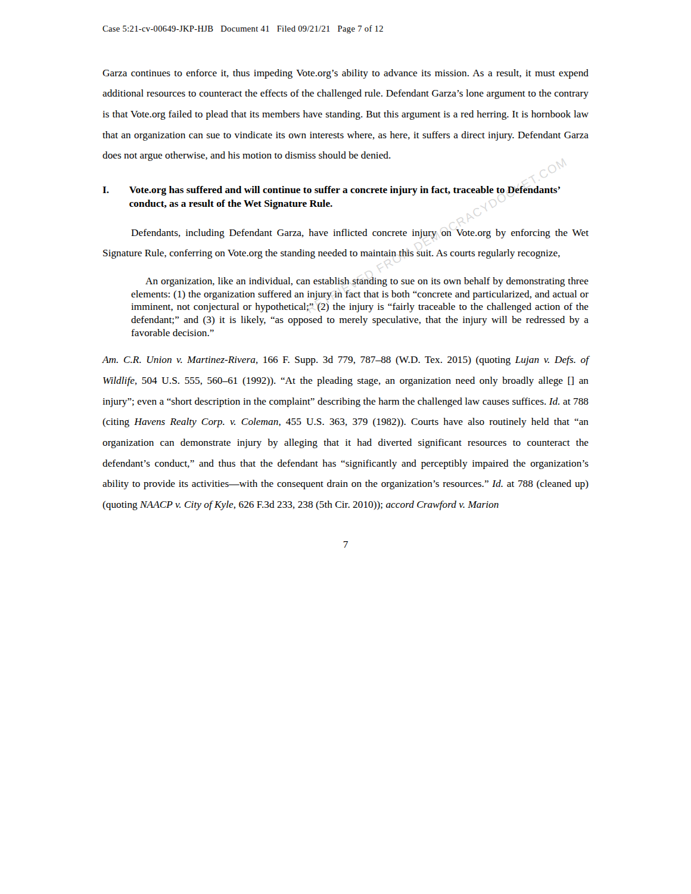Case 5:21-cv-00649-JKP-HJB Document 41 Filed 09/21/21 Page 7 of 12
RETRIEVED FROM DEMOCRACYDOCKET.COM
Garza continues to enforce it, thus impeding Vote.org’s ability to advance its mission. As a result, it must expend additional resources to counteract the effects of the challenged rule. Defendant Garza’s lone argument to the contrary is that Vote.org failed to plead that its members have standing. But this argument is a red herring. It is hornbook law that an organization can sue to vindicate its own interests where, as here, it suffers a direct injury. Defendant Garza does not argue otherwise, and his motion to dismiss should be denied.
I. Vote.org has suffered and will continue to suffer a concrete injury in fact, traceable to Defendants’ conduct, as a result of the Wet Signature Rule.
Defendants, including Defendant Garza, have inflicted concrete injury on Vote.org by enforcing the Wet Signature Rule, conferring on Vote.org the standing needed to maintain this suit. As courts regularly recognize,
An organization, like an individual, can establish standing to sue on its own behalf by demonstrating three elements: (1) the organization suffered an injury in fact that is both “concrete and particularized, and actual or imminent, not conjectural or hypothetical;” (2) the injury is “fairly traceable to the challenged action of the defendant;” and (3) it is likely, “as opposed to merely speculative, that the injury will be redressed by a favorable decision.”
Am. C.R. Union v. Martinez-Rivera, 166 F. Supp. 3d 779, 787–88 (W.D. Tex. 2015) (quoting Lujan v. Defs. of Wildlife, 504 U.S. 555, 560–61 (1992)). “At the pleading stage, an organization need only broadly allege [] an injury”; even a “short description in the complaint” describing the harm the challenged law causes suffices. Id. at 788 (citing Havens Realty Corp. v. Coleman, 455 U.S. 363, 379 (1982)). Courts have also routinely held that “an organization can demonstrate injury by alleging that it had diverted significant resources to counteract the defendant’s conduct,” and thus that the defendant has “significantly and perceptibly impaired the organization’s ability to provide its activities—with the consequent drain on the organization’s resources.” Id. at 788 (cleaned up) (quoting NAACP v. City of Kyle, 626 F.3d 233, 238 (5th Cir. 2010)); accord Crawford v. Marion
7